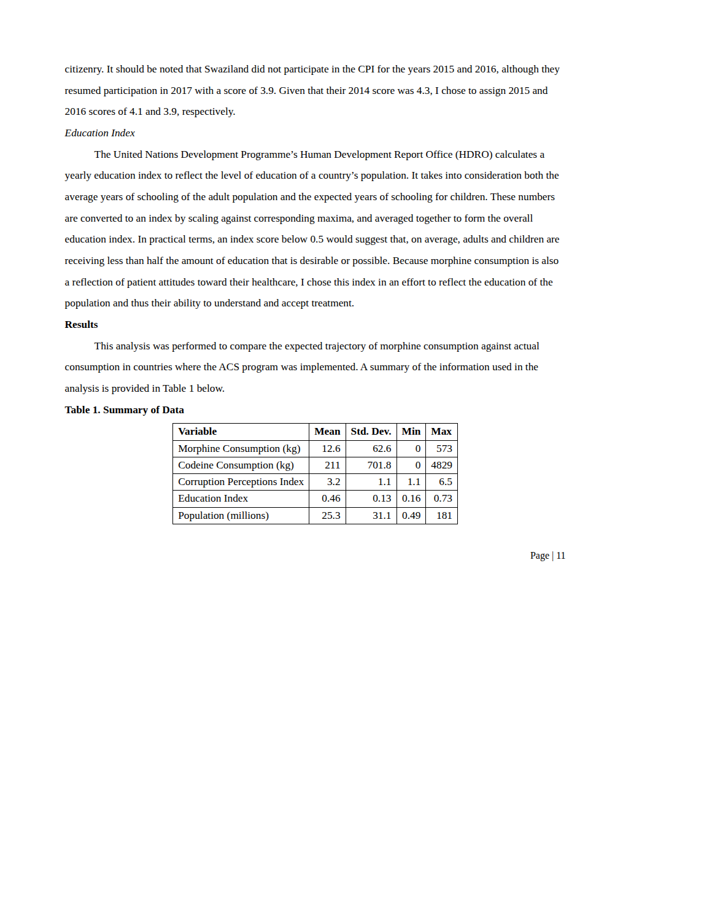citizenry. It should be noted that Swaziland did not participate in the CPI for the years 2015 and 2016, although they resumed participation in 2017 with a score of 3.9. Given that their 2014 score was 4.3, I chose to assign 2015 and 2016 scores of 4.1 and 3.9, respectively.
Education Index
The United Nations Development Programme’s Human Development Report Office (HDRO) calculates a yearly education index to reflect the level of education of a country’s population. It takes into consideration both the average years of schooling of the adult population and the expected years of schooling for children. These numbers are converted to an index by scaling against corresponding maxima, and averaged together to form the overall education index. In practical terms, an index score below 0.5 would suggest that, on average, adults and children are receiving less than half the amount of education that is desirable or possible. Because morphine consumption is also a reflection of patient attitudes toward their healthcare, I chose this index in an effort to reflect the education of the population and thus their ability to understand and accept treatment.
Results
This analysis was performed to compare the expected trajectory of morphine consumption against actual consumption in countries where the ACS program was implemented. A summary of the information used in the analysis is provided in Table 1 below.
Table 1. Summary of Data
| Variable | Mean | Std. Dev. | Min | Max |
| --- | --- | --- | --- | --- |
| Morphine Consumption (kg) | 12.6 | 62.6 | 0 | 573 |
| Codeine Consumption (kg) | 211 | 701.8 | 0 | 4829 |
| Corruption Perceptions Index | 3.2 | 1.1 | 1.1 | 6.5 |
| Education Index | 0.46 | 0.13 | 0.16 | 0.73 |
| Population (millions) | 25.3 | 31.1 | 0.49 | 181 |
Page | 11